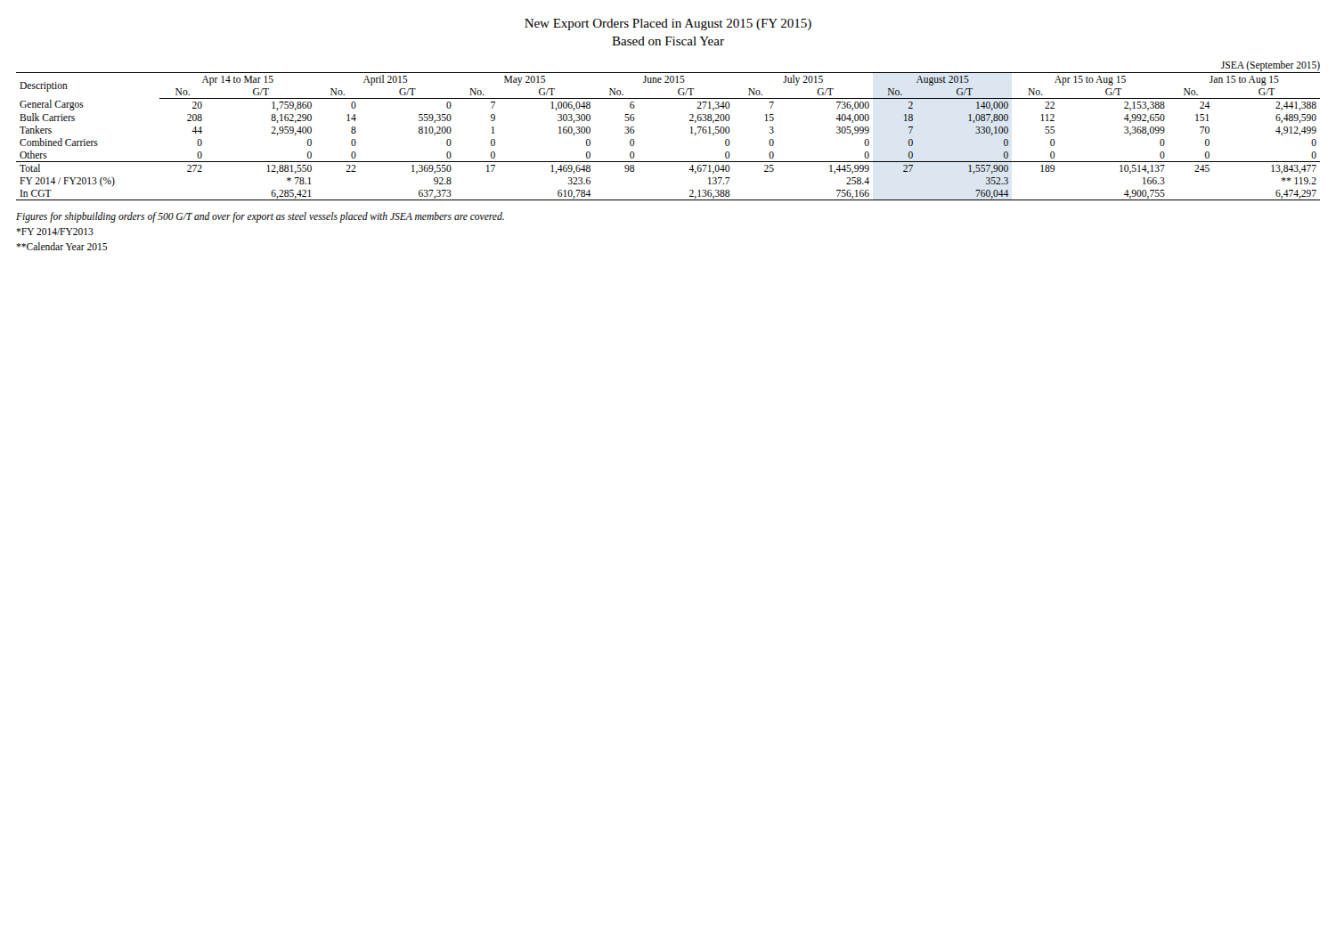New Export Orders Placed in August 2015 (FY 2015)
Based on Fiscal Year
JSEA (September 2015)
| Description | Apr 14 to Mar 15 | April 2015 | May 2015 | June 2015 | July 2015 | August 2015 | Apr 15 to Aug 15 | Jan 15 to Aug 15 |
| --- | --- | --- | --- | --- | --- | --- | --- | --- |
| No. | G/T | No. | G/T | No. | G/T | No. | G/T | No. | G/T | No. | G/T | No. | G/T | No. | G/T |
| General Cargos | 20 | 1,759,860 | 0 | 0 | 7 | 1,006,048 | 6 | 271,340 | 7 | 736,000 | 2 | 140,000 | 22 | 2,153,388 | 24 | 2,441,388 |
| Bulk Carriers | 208 | 8,162,290 | 14 | 559,350 | 9 | 303,300 | 56 | 2,638,200 | 15 | 404,000 | 18 | 1,087,800 | 112 | 4,992,650 | 151 | 6,489,590 |
| Tankers | 44 | 2,959,400 | 8 | 810,200 | 1 | 160,300 | 36 | 1,761,500 | 3 | 305,999 | 7 | 330,100 | 55 | 3,368,099 | 70 | 4,912,499 |
| Combined Carriers | 0 | 0 | 0 | 0 | 0 | 0 | 0 | 0 | 0 | 0 | 0 | 0 | 0 | 0 | 0 | 0 |
| Others | 0 | 0 | 0 | 0 | 0 | 0 | 0 | 0 | 0 | 0 | 0 | 0 | 0 | 0 | 0 | 0 |
| Total | 272 | 12,881,550 | 22 | 1,369,550 | 17 | 1,469,648 | 98 | 4,671,040 | 25 | 1,445,999 | 27 | 1,557,900 | 189 | 10,514,137 | 245 | 13,843,477 |
| FY 2014 / FY2013 (%) | | * 78.1 | | 92.8 | | 323.6 | | 137.7 | | 258.4 | | 352.3 | | 166.3 | | ** 119.2 |
| In CGT | | 6,285,421 | | 637,373 | | 610,784 | | 2,136,388 | | 756,166 | | 760,044 | | 4,900,755 | | 6,474,297 |
Figures for shipbuilding orders of 500 G/T and over for export as steel vessels placed with JSEA members are covered.
*FY 2014/FY2013
**Calendar Year 2015